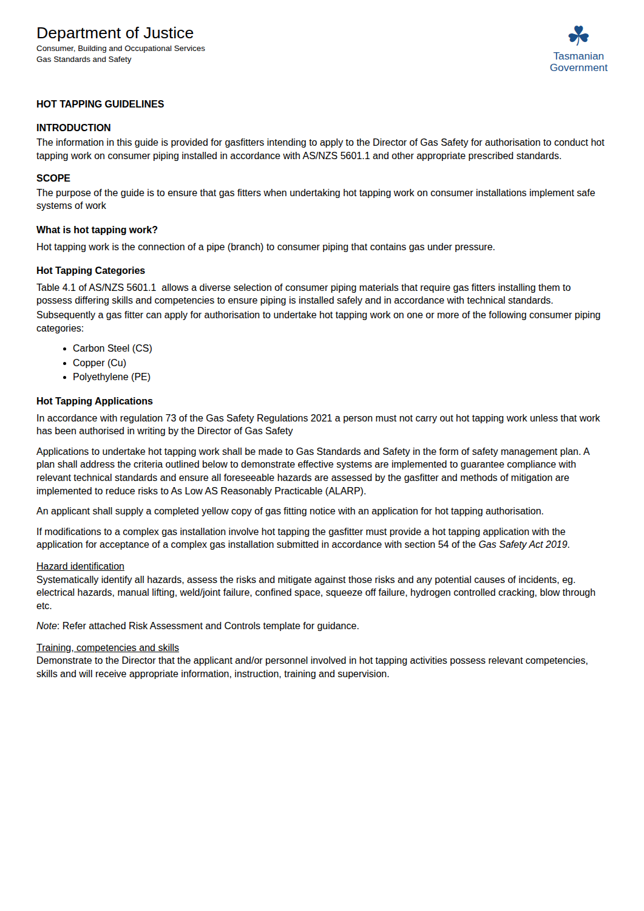Department of Justice
Consumer, Building and Occupational Services
Gas Standards and Safety
☘
Tasmanian
Government
HOT TAPPING GUIDELINES
INTRODUCTION
The information in this guide is provided for gasfitters intending to apply to the Director of Gas Safety for authorisation to conduct hot tapping work on consumer piping installed in accordance with AS/NZS 5601.1 and other appropriate prescribed standards.
SCOPE
The purpose of the guide is to ensure that gas fitters when undertaking hot tapping work on consumer installations implement safe systems of work
What is hot tapping work?
Hot tapping work is the connection of a pipe (branch) to consumer piping that contains gas under pressure.
Hot Tapping Categories
Table 4.1 of AS/NZS 5601.1 allows a diverse selection of consumer piping materials that require gas fitters installing them to possess differing skills and competencies to ensure piping is installed safely and in accordance with technical standards.
Subsequently a gas fitter can apply for authorisation to undertake hot tapping work on one or more of the following consumer piping categories:
Carbon Steel (CS)
Copper (Cu)
Polyethylene (PE)
Hot Tapping Applications
In accordance with regulation 73 of the Gas Safety Regulations 2021 a person must not carry out hot tapping work unless that work has been authorised in writing by the Director of Gas Safety
Applications to undertake hot tapping work shall be made to Gas Standards and Safety in the form of safety management plan. A plan shall address the criteria outlined below to demonstrate effective systems are implemented to guarantee compliance with relevant technical standards and ensure all foreseeable hazards are assessed by the gasfitter and methods of mitigation are implemented to reduce risks to As Low AS Reasonably Practicable (ALARP).
An applicant shall supply a completed yellow copy of gas fitting notice with an application for hot tapping authorisation.
If modifications to a complex gas installation involve hot tapping the gasfitter must provide a hot tapping application with the application for acceptance of a complex gas installation submitted in accordance with section 54 of the Gas Safety Act 2019.
Hazard identification
Systematically identify all hazards, assess the risks and mitigate against those risks and any potential causes of incidents, eg. electrical hazards, manual lifting, weld/joint failure, confined space, squeeze off failure, hydrogen controlled cracking, blow through etc.
Note: Refer attached Risk Assessment and Controls template for guidance.
Training, competencies and skills
Demonstrate to the Director that the applicant and/or personnel involved in hot tapping activities possess relevant competencies, skills and will receive appropriate information, instruction, training and supervision.